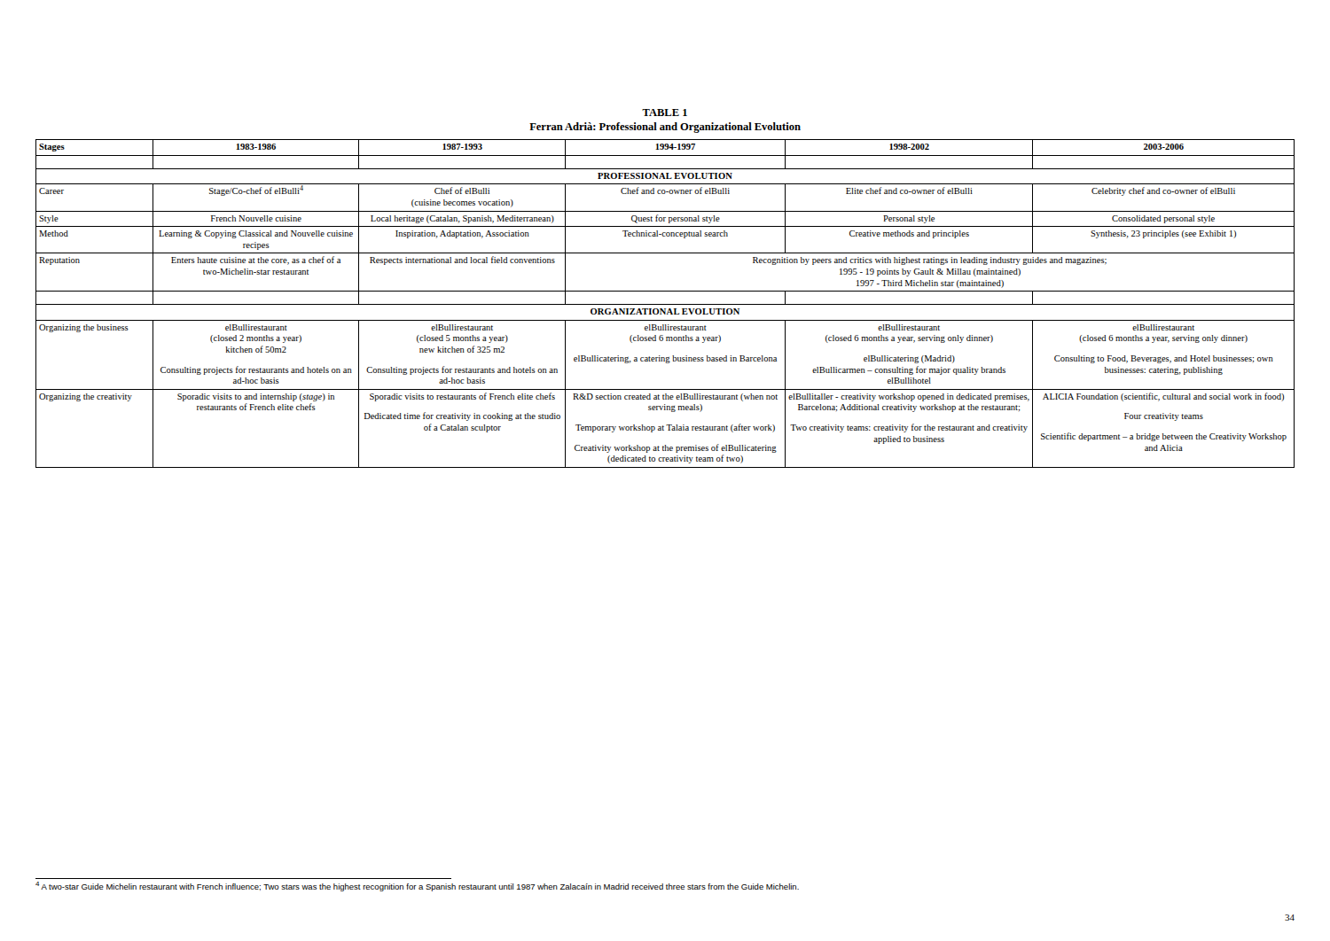TABLE 1
Ferran Adrià: Professional and Organizational Evolution
| Stages | 1983‑1986 | 1987‑1993 | 1994‑1997 | 1998‑2002 | 2003‑2006 |
| --- | --- | --- | --- | --- | --- |
| PROFESSIONAL EVOLUTION |
| Career | Stage/Co‑chef of elBulli 4 | Chef of elBulli (cuisine becomes vocation) | Chef and co‑owner of elBulli | Elite chef and co‑owner of elBulli | Celebrity chef and co‑owner of elBulli |
| Style | French Nouvelle cuisine | Local heritage (Catalan, Spanish, Mediterranean) | Quest for personal style | Personal style | Consolidated personal style |
| Method | Learning & Copying Classical and Nouvelle cuisine recipes | Inspiration, Adaptation, Association | Technical‑conceptual search | Creative methods and principles | Synthesis, 23 principles (see Exhibit 1) |
| Reputation | Enters haute cuisine at the core, as a chef of a two‑Michelin‑star restaurant | Respects international and local field conventions | Recognition by peers and critics with highest ratings in leading industry guides and magazines; 1995 - 19 points by Gault & Millau (maintained) 1997 - Third Michelin star (maintained) |
| ORGANIZATIONAL EVOLUTION |
| Organizing the business | elBullirestaurant (closed 2 months a year) kitchen of 50m2 Consulting projects for restaurants and hotels on an ad‑hoc basis | elBullirestaurant (closed 5 months a year) new kitchen of 325 m2 Consulting projects for restaurants and hotels on an ad‑hoc basis | elBullirestaurant (closed 6 months a year) elBullicatering, a catering business based in Barcelona | elBullirestaurant (closed 6 months a year, serving only dinner) elBullicatering (Madrid) elBullicarmen – consulting for major quality brands elBullihotel | elBullirestaurant (closed 6 months a year, serving only dinner) Consulting to Food, Beverages, and Hotel businesses; own businesses: catering, publishing |
| Organizing the creativity | Sporadic visits to and internship ( stage ) in restaurants of French elite chefs | Sporadic visits to restaurants of French elite chefs Dedicated time for creativity in cooking at the studio of a Catalan sculptor | R&D section created at the elBullirestaurant (when not serving meals) Temporary workshop at Talaia restaurant (after work) Creativity workshop at the premises of elBullicatering (dedicated to creativity team of two) | elBullitaller - creativity workshop opened in dedicated premises, Barcelona; Additional creativity workshop at the restaurant; Two creativity teams: creativity for the restaurant and creativity applied to business | ALICIA Foundation (scientific, cultural and social work in food) Four creativity teams Scientific department – a bridge between the Creativity Workshop and Alicia |
4 A two-star Guide Michelin restaurant with French influence; Two stars was the highest recognition for a Spanish restaurant until 1987 when Zalacaín in Madrid received three stars from the Guide Michelin.
34